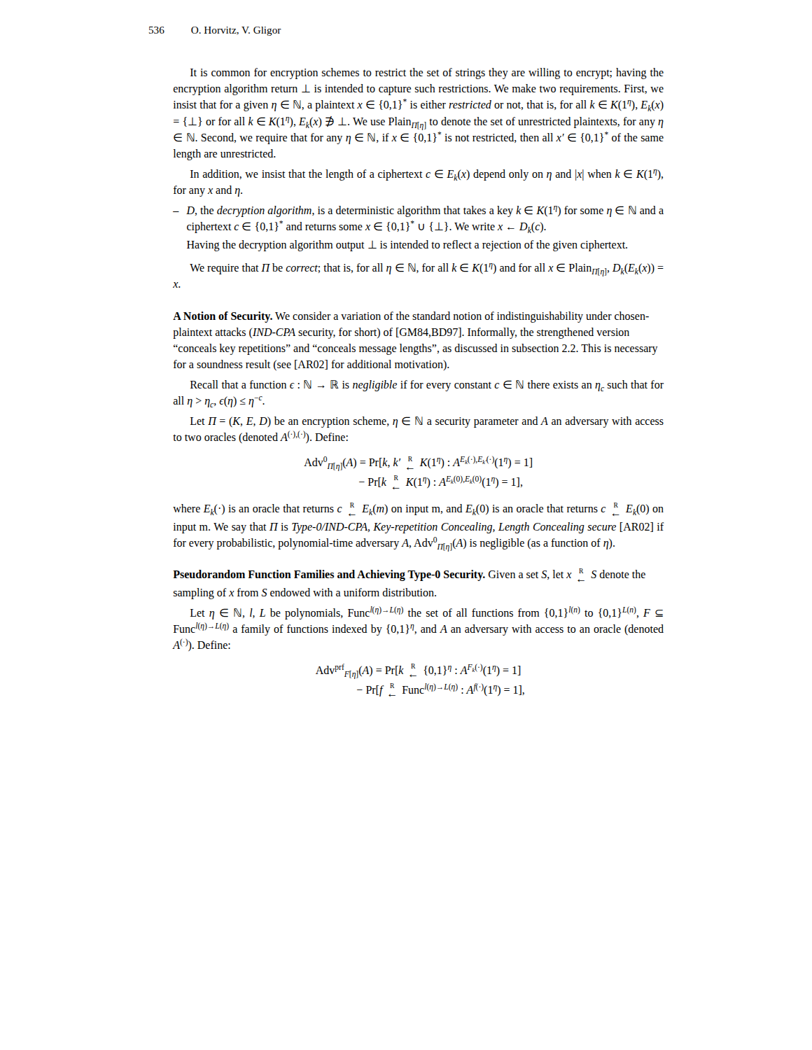536 O. Horvitz, V. Gligor
It is common for encryption schemes to restrict the set of strings they are willing to encrypt; having the encryption algorithm return ⊥ is intended to capture such restrictions. We make two requirements. First, we insist that for a given η ∈ ℕ, a plaintext x ∈ {0,1}* is either restricted or not, that is, for all k ∈ K(1η), Ek(x) = {⊥} or for all k ∈ K(1η), Ek(x) ∌ ⊥. We use PlainΠ[η] to denote the set of unrestricted plaintexts, for any η ∈ ℕ. Second, we require that for any η ∈ ℕ, if x ∈ {0,1}* is not restricted, then all x′ ∈ {0,1}* of the same length are unrestricted.
In addition, we insist that the length of a ciphertext c ∈ Ek(x) depend only on η and |x| when k ∈ K(1η), for any x and η.
D, the decryption algorithm, is a deterministic algorithm that takes a key k ∈ K(1η) for some η ∈ ℕ and a ciphertext c ∈ {0,1}* and returns some x ∈ {0,1}* ∪ {⊥}. We write x ← Dk(c).
Having the decryption algorithm output ⊥ is intended to reflect a rejection of the given ciphertext.
We require that Π be correct; that is, for all η ∈ ℕ, for all k ∈ K(1η) and for all x ∈ PlainΠ[η], Dk(Ek(x)) = x.
A Notion of Security.
We consider a variation of the standard notion of indistinguishability under chosen-plaintext attacks (IND-CPA security, for short) of [GM84,BD97]. Informally, the strengthened version “conceals key repetitions” and “conceals message lengths”, as discussed in subsection 2.2. This is necessary for a soundness result (see [AR02] for additional motivation).
Recall that a function ϵ : ℕ → ℝ is negligible if for every constant c ∈ ℕ there exists an ηc such that for all η > ηc, ϵ(η) ≤ η−c.
Let Π = (K, E, D) be an encryption scheme, η ∈ ℕ a security parameter and A an adversary with access to two oracles (denoted A(·),(·)). Define:
Adv0Π[η](A) = Pr[k, k′ R← K(1η) : AEk(·),Ek′(·)(1η) = 1] − Pr[k R← K(1η) : AEk(0),Ek(0)(1η) = 1],
where Ek(·) is an oracle that returns c R← Ek(m) on input m, and Ek(0) is an oracle that returns c R← Ek(0) on input m. We say that Π is Type-0/IND-CPA, Key-repetition Concealing, Length Concealing secure [AR02] if for every probabilistic, polynomial-time adversary A, Adv0Π[η](A) is negligible (as a function of η).
Pseudorandom Function Families and Achieving Type-0 Security.
Given a set S, let x R← S denote the sampling of x from S endowed with a uniform distribution.
Let η ∈ ℕ, l, L be polynomials, Funcl(η)→L(η) the set of all functions from {0,1}l(n) to {0,1}L(n), F ⊆ Funcl(η)→L(η) a family of functions indexed by {0,1}η, and A an adversary with access to an oracle (denoted A(·)). Define:
AdvprfF[η](A) = Pr[k R← {0,1}η : AFk(·)(1η) = 1] − Pr[f R← Funcl(η)→L(η) : Af(·)(1η) = 1],